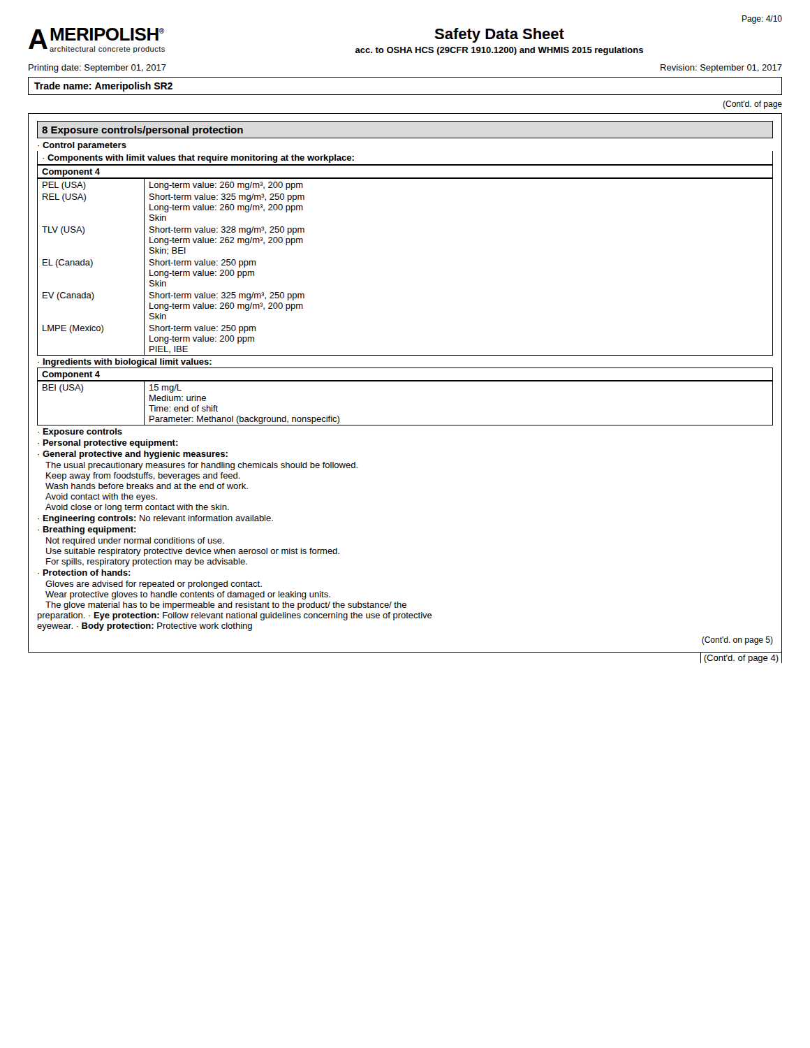Page: 4/10
A
MERIPOLISH®
architectural concrete products
Safety Data Sheet
acc. to OSHA HCS (29CFR 1910.1200) and WHMIS 2015 regulations
Printing date: September 01, 2017
Revision: September 01, 2017
Trade name: Ameripolish SR2
(Cont'd. of page
8 Exposure controls/personal protection
· Control parameters
· Components with limit values that require monitoring at the workplace:
| Component 4 |
| PEL (USA) | Long-term value: 260 mg/m³, 200 ppm |
| REL (USA) | Short-term value: 325 mg/m³, 250 ppm Long-term value: 260 mg/m³, 200 ppm Skin |
| TLV (USA) | Short-term value: 328 mg/m³, 250 ppm Long-term value: 262 mg/m³, 200 ppm Skin; BEI |
| EL (Canada) | Short-term value: 250 ppm Long-term value: 200 ppm Skin |
| EV (Canada) | Short-term value: 325 mg/m³, 250 ppm Long-term value: 260 mg/m³, 200 ppm Skin |
| LMPE (Mexico) | Short-term value: 250 ppm Long-term value: 200 ppm PIEL, IBE |
· Ingredients with biological limit values:
| Component 4 |
| BEI (USA) | 15 mg/L Medium: urine Time: end of shift Parameter: Methanol (background, nonspecific) |
· Exposure controls
· Personal protective equipment:
· General protective and hygienic measures:
The usual precautionary measures for handling chemicals should be followed.
Keep away from foodstuffs, beverages and feed.
Wash hands before breaks and at the end of work.
Avoid contact with the eyes.
Avoid close or long term contact with the skin.
· Engineering controls: No relevant information available.
· Breathing equipment:
Not required under normal conditions of use.
Use suitable respiratory protective device when aerosol or mist is formed.
For spills, respiratory protection may be advisable.
· Protection of hands:
Gloves are advised for repeated or prolonged contact.
Wear protective gloves to handle contents of damaged or leaking units.
The glove material has to be impermeable and resistant to the product/ the substance/ the
preparation. · Eye protection: Follow relevant national guidelines concerning the use of protective
eyewear. · Body protection: Protective work clothing
(Cont'd. on page 5)
(Cont'd. of page 4)